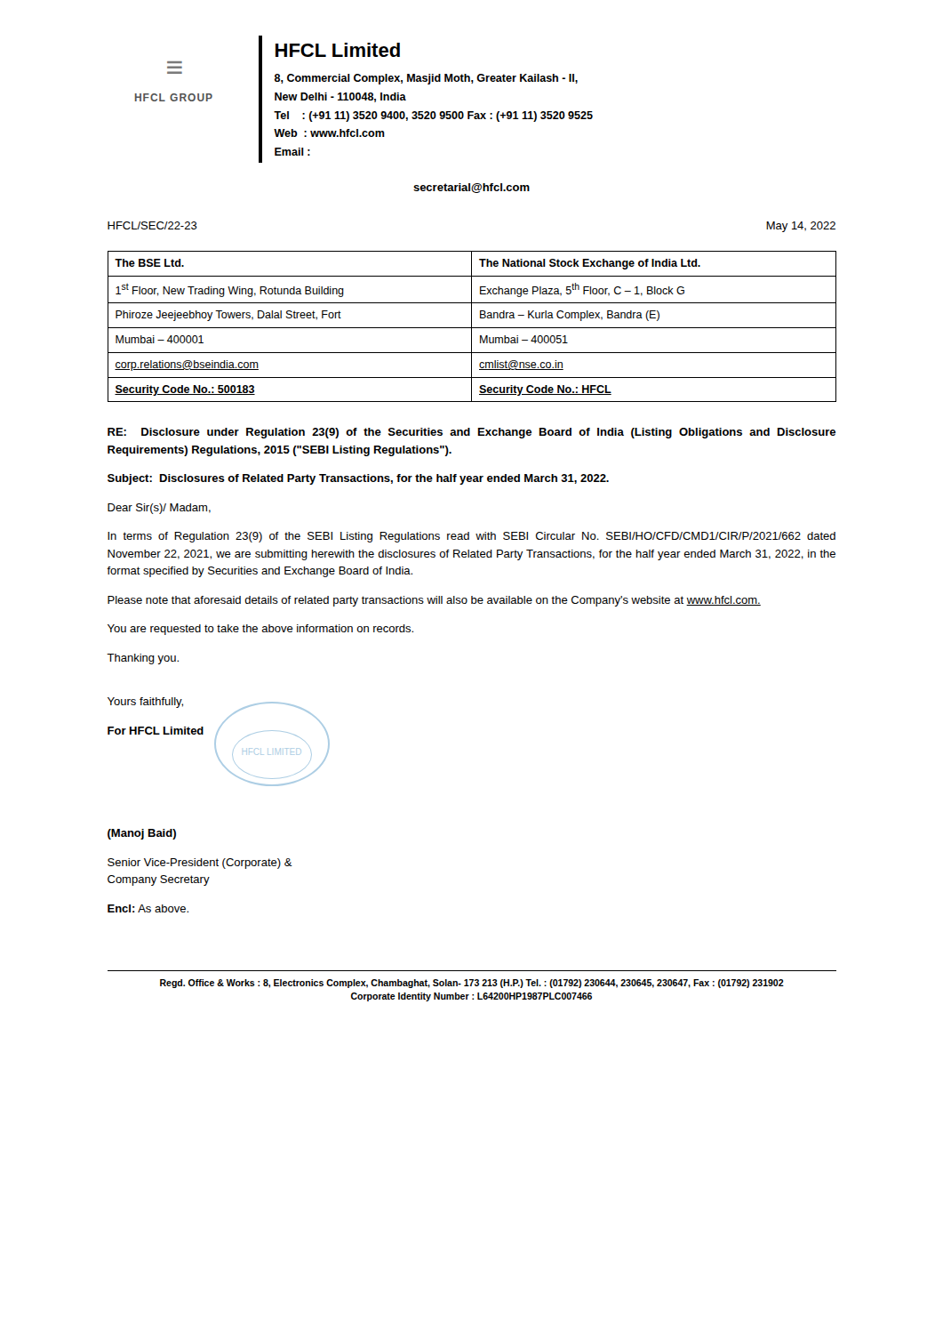≡
HFCL GROUP
HFCL Limited
8, Commercial Complex, Masjid Moth, Greater Kailash - II,
New Delhi - 110048, India
Tel : (+91 11) 3520 9400, 3520 9500 Fax : (+91 11) 3520 9525
Web : www.hfcl.com
Email :
secretarial@hfcl.com
HFCL/SEC/22-23
May 14, 2022
| The BSE Ltd. | The National Stock Exchange of India Ltd. |
| 1 st Floor, New Trading Wing, Rotunda Building | Exchange Plaza, 5 th Floor, C – 1, Block G |
| Phiroze Jeejeebhoy Towers, Dalal Street, Fort | Bandra – Kurla Complex, Bandra (E) |
| Mumbai – 400001 | Mumbai – 400051 |
| corp.relations@bseindia.com | cmlist@nse.co.in |
| Security Code No.: 500183 | Security Code No.: HFCL |
RE: Disclosure under Regulation 23(9) of the Securities and Exchange Board of India (Listing Obligations and Disclosure Requirements) Regulations, 2015 ("SEBI Listing Regulations").
Subject: Disclosures of Related Party Transactions, for the half year ended March 31, 2022.
Dear Sir(s)/ Madam,
In terms of Regulation 23(9) of the SEBI Listing Regulations read with SEBI Circular No. SEBI/HO/CFD/CMD1/CIR/P/2021/662 dated November 22, 2021, we are submitting herewith the disclosures of Related Party Transactions, for the half year ended March 31, 2022, in the format specified by Securities and Exchange Board of India.
Please note that aforesaid details of related party transactions will also be available on the Company's website at www.hfcl.com.
You are requested to take the above information on records.
Thanking you.
Yours faithfully,
For HFCL Limited
HFCL LIMITED
(Manoj Baid)
Senior Vice-President (Corporate) &
Company Secretary
Encl: As above.
Regd. Office & Works : 8, Electronics Complex, Chambaghat, Solan- 173 213 (H.P.) Tel. : (01792) 230644, 230645, 230647, Fax : (01792) 231902
Corporate Identity Number : L64200HP1987PLC007466